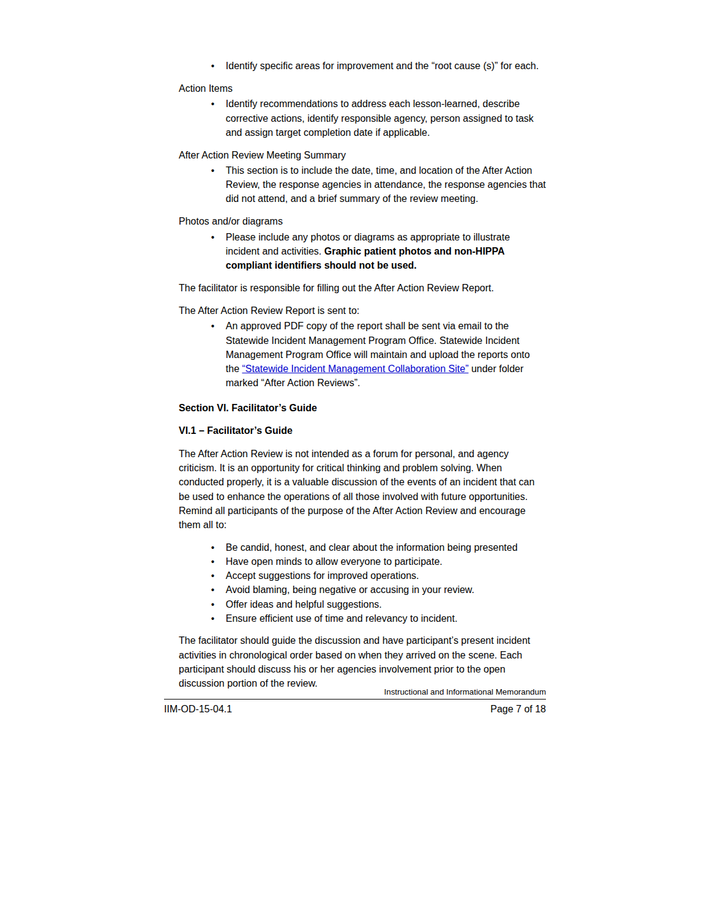Identify specific areas for improvement and the “root cause (s)” for each.
Action Items
Identify recommendations to address each lesson-learned, describe corrective actions, identify responsible agency, person assigned to task and assign target completion date if applicable.
After Action Review Meeting Summary
This section is to include the date, time, and location of the After Action Review, the response agencies in attendance, the response agencies that did not attend, and a brief summary of the review meeting.
Photos and/or diagrams
Please include any photos or diagrams as appropriate to illustrate incident and activities. Graphic patient photos and non-HIPPA compliant identifiers should not be used.
The facilitator is responsible for filling out the After Action Review Report.
The After Action Review Report is sent to:
An approved PDF copy of the report shall be sent via email to the Statewide Incident Management Program Office. Statewide Incident Management Program Office will maintain and upload the reports onto the “Statewide Incident Management Collaboration Site” under folder marked “After Action Reviews”.
Section VI. Facilitator’s Guide
VI.1 – Facilitator’s Guide
The After Action Review is not intended as a forum for personal, and agency criticism. It is an opportunity for critical thinking and problem solving. When conducted properly, it is a valuable discussion of the events of an incident that can be used to enhance the operations of all those involved with future opportunities.
Remind all participants of the purpose of the After Action Review and encourage them all to:
Be candid, honest, and clear about the information being presented
Have open minds to allow everyone to participate.
Accept suggestions for improved operations.
Avoid blaming, being negative or accusing in your review.
Offer ideas and helpful suggestions.
Ensure efficient use of time and relevancy to incident.
The facilitator should guide the discussion and have participant’s present incident activities in chronological order based on when they arrived on the scene. Each participant should discuss his or her agencies involvement prior to the open discussion portion of the review.
Instructional and Informational Memorandum
IIM-OD-15-04.1
Page 7 of 18